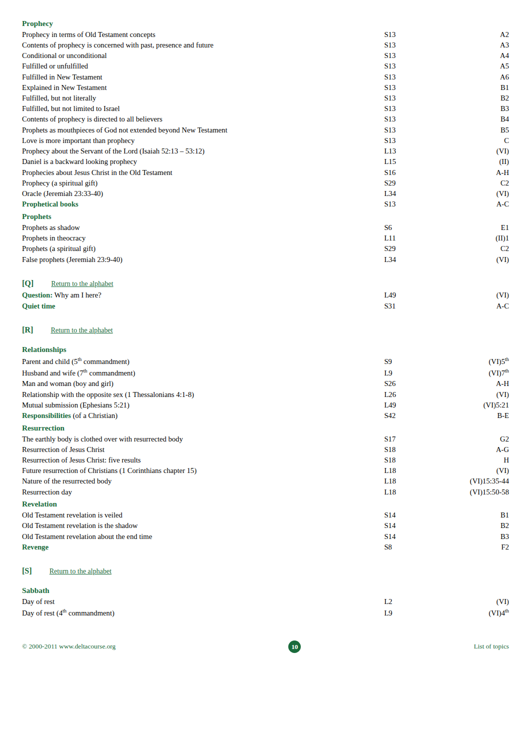Prophecy
| Prophecy in terms of Old Testament concepts | S13 | A2 |
| Contents of prophecy is concerned with past, presence and future | S13 | A3 |
| Conditional or unconditional | S13 | A4 |
| Fulfilled or unfulfilled | S13 | A5 |
| Fulfilled in New Testament | S13 | A6 |
| Explained in New Testament | S13 | B1 |
| Fulfilled, but not literally | S13 | B2 |
| Fulfilled, but not limited to Israel | S13 | B3 |
| Contents of prophecy is directed to all believers | S13 | B4 |
| Prophets as mouthpieces of God not extended beyond New Testament | S13 | B5 |
| Love is more important than prophecy | S13 | C |
| Prophecy about the Servant of the Lord (Isaiah 52:13 – 53:12) | L13 | (VI) |
| Daniel is a backward looking prophecy | L15 | (II) |
| Prophecies about Jesus Christ in the Old Testament | S16 | A-H |
| Prophecy (a spiritual gift) | S29 | C2 |
| Oracle (Jeremiah 23:33-40) | L34 | (VI) |
| Prophetical books | S13 | A-C |
Prophets
| Prophets as shadow | S6 | E1 |
| Prophets in theocracy | L11 | (II)1 |
| Prophets (a spiritual gift) | S29 | C2 |
| False prophets (Jeremiah 23:9-40) | L34 | (VI) |
[Q] Return to the alphabet
| Question: Why am I here? | L49 | (VI) |
| Quiet time | S31 | A-C |
[R] Return to the alphabet
Relationships
| Parent and child (5 th commandment) | S9 | (VI)5 th |
| Husband and wife (7 th commandment) | L9 | (VI)7 th |
| Man and woman (boy and girl) | S26 | A-H |
| Relationship with the opposite sex (1 Thessalonians 4:1-8) | L26 | (VI) |
| Mutual submission (Ephesians 5:21) | L49 | (VI)5:21 |
| Responsibilities (of a Christian) | S42 | B-E |
Resurrection
| The earthly body is clothed over with resurrected body | S17 | G2 |
| Resurrection of Jesus Christ | S18 | A-G |
| Resurrection of Jesus Christ: five results | S18 | H |
| Future resurrection of Christians (1 Corinthians chapter 15) | L18 | (VI) |
| Nature of the resurrected body | L18 | (VI)15:35-44 |
| Resurrection day | L18 | (VI)15:50-58 |
Revelation
| Old Testament revelation is veiled | S14 | B1 |
| Old Testament revelation is the shadow | S14 | B2 |
| Old Testament revelation about the end time | S14 | B3 |
| Revenge | S8 | F2 |
[S] Return to the alphabet
Sabbath
| Day of rest | L2 | (VI) |
| Day of rest (4 th commandment) | L9 | (VI)4 th |
© 2000-2011 www.deltacourse.org
10
List of topics